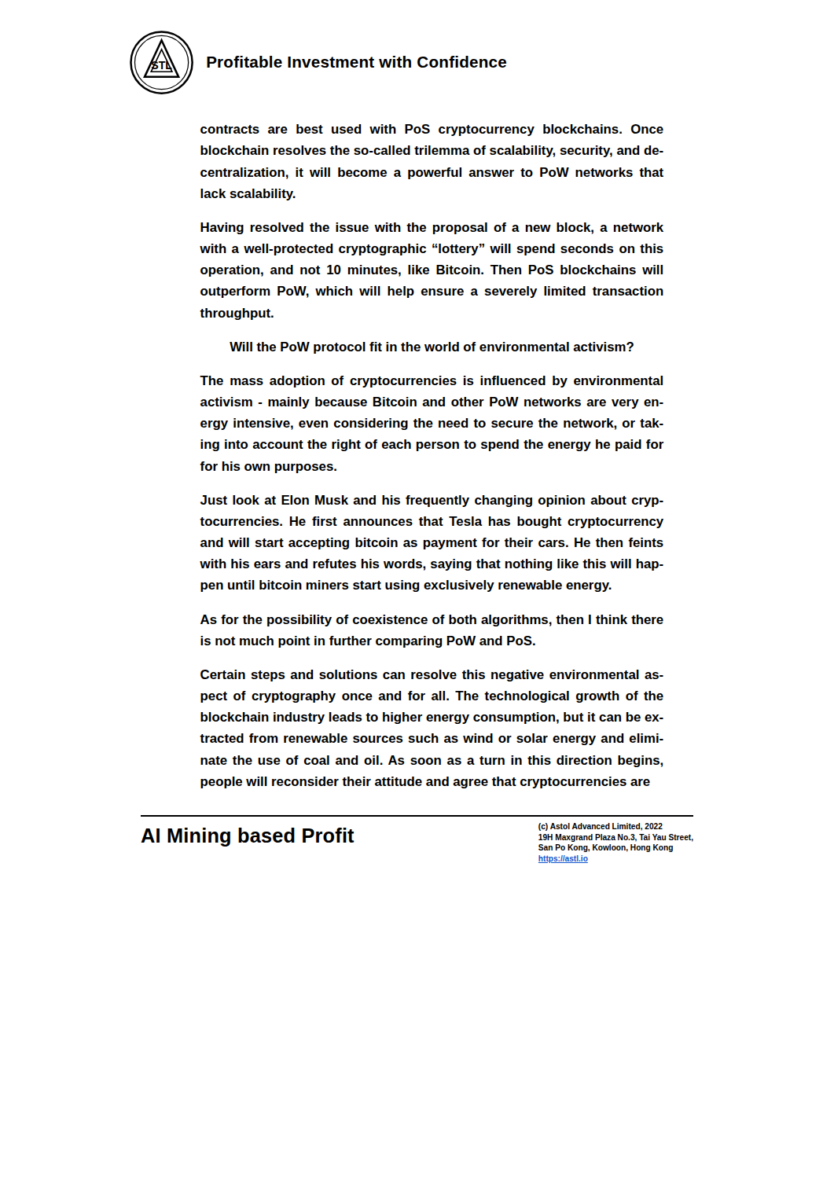STL
Profitable Investment with Confidence
contracts are best used with PoS cryptocurrency blockchains. Once blockchain resolves the so-called trilemma of scalability, security, and decentralization, it will become a powerful answer to PoW networks that lack scalability.
Having resolved the issue with the proposal of a new block, a network with a well-protected cryptographic “lottery” will spend seconds on this operation, and not 10 minutes, like Bitcoin. Then PoS blockchains will outperform PoW, which will help ensure a severely limited transaction throughput.
Will the PoW protocol fit in the world of environmental activism?
The mass adoption of cryptocurrencies is influenced by environmental activism - mainly because Bitcoin and other PoW networks are very energy intensive, even considering the need to secure the network, or taking into account the right of each person to spend the energy he paid for for his own purposes.
Just look at Elon Musk and his frequently changing opinion about cryptocurrencies. He first announces that Tesla has bought cryptocurrency and will start accepting bitcoin as payment for their cars. He then feints with his ears and refutes his words, saying that nothing like this will happen until bitcoin miners start using exclusively renewable energy.
As for the possibility of coexistence of both algorithms, then I think there is not much point in further comparing PoW and PoS.
Certain steps and solutions can resolve this negative environmental aspect of cryptography once and for all. The technological growth of the blockchain industry leads to higher energy consumption, but it can be extracted from renewable sources such as wind or solar energy and eliminate the use of coal and oil. As soon as a turn in this direction begins, people will reconsider their attitude and agree that cryptocurrencies are
AI Mining based Profit
(c) Astol Advanced Limited, 2022
19H Maxgrand Plaza No.3, Tai Yau Street,
San Po Kong, Kowloon, Hong Kong
https://astl.io